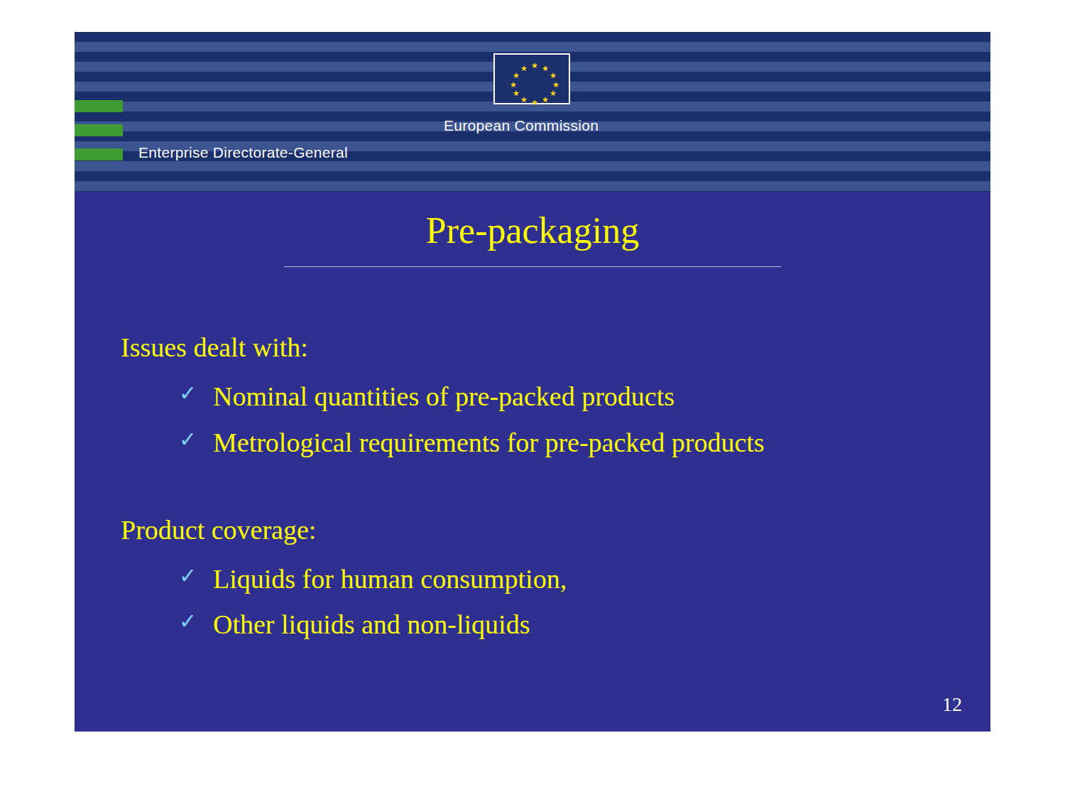★ ★ ★ ★ ★ ★ ★ ★ ★ ★ ★ ★
European Commission
Enterprise Directorate-General
Pre-packaging
Issues dealt with:
Nominal quantities of pre-packed products
Metrological requirements for pre-packed products
Product coverage:
Liquids for human consumption,
Other liquids and non-liquids
12